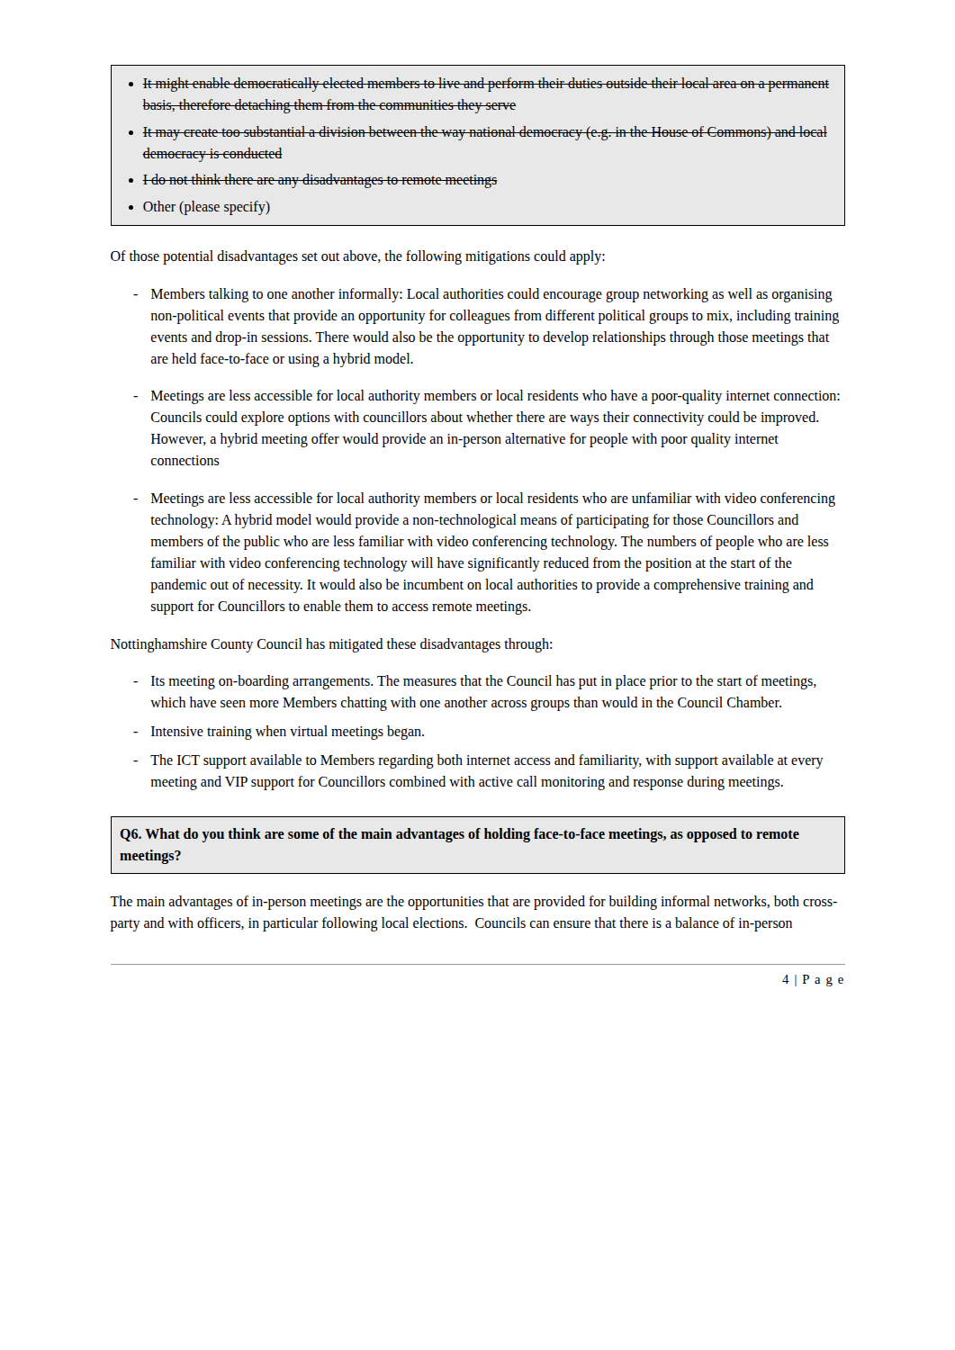It might enable democratically elected members to live and perform their duties outside their local area on a permanent basis, therefore detaching them from the communities they serve
It may create too substantial a division between the way national democracy (e.g. in the House of Commons) and local democracy is conducted
I do not think there are any disadvantages to remote meetings
Other (please specify)
Of those potential disadvantages set out above, the following mitigations could apply:
Members talking to one another informally: Local authorities could encourage group networking as well as organising non-political events that provide an opportunity for colleagues from different political groups to mix, including training events and drop-in sessions. There would also be the opportunity to develop relationships through those meetings that are held face-to-face or using a hybrid model.
Meetings are less accessible for local authority members or local residents who have a poor-quality internet connection: Councils could explore options with councillors about whether there are ways their connectivity could be improved. However, a hybrid meeting offer would provide an in-person alternative for people with poor quality internet connections
Meetings are less accessible for local authority members or local residents who are unfamiliar with video conferencing technology: A hybrid model would provide a non-technological means of participating for those Councillors and members of the public who are less familiar with video conferencing technology. The numbers of people who are less familiar with video conferencing technology will have significantly reduced from the position at the start of the pandemic out of necessity. It would also be incumbent on local authorities to provide a comprehensive training and support for Councillors to enable them to access remote meetings.
Nottinghamshire County Council has mitigated these disadvantages through:
Its meeting on-boarding arrangements. The measures that the Council has put in place prior to the start of meetings, which have seen more Members chatting with one another across groups than would in the Council Chamber.
Intensive training when virtual meetings began.
The ICT support available to Members regarding both internet access and familiarity, with support available at every meeting and VIP support for Councillors combined with active call monitoring and response during meetings.
Q6. What do you think are some of the main advantages of holding face-to-face meetings, as opposed to remote meetings?
The main advantages of in-person meetings are the opportunities that are provided for building informal networks, both cross-party and with officers, in particular following local elections. Councils can ensure that there is a balance of in-person
4 | P a g e